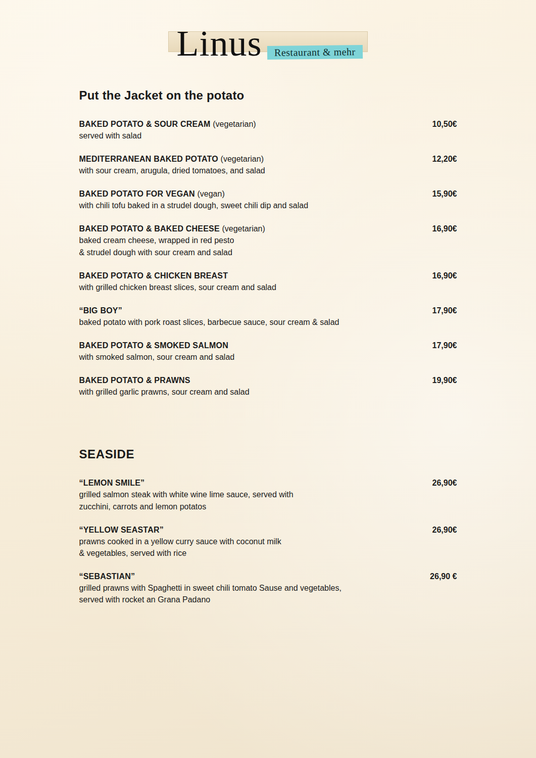Linus
Restaurant & mehr
Put the Jacket on the potato
Baked Potato & Sour Cream (vegetarian)
10,50€
served with salad
Mediterranean Baked Potato (vegetarian)
12,20€
with sour cream, arugula, dried tomatoes, and salad
Baked Potato for Vegan (vegan)
15,90€
with chili tofu baked in a strudel dough, sweet chili dip and salad
Baked Potato & Baked Cheese (vegetarian)
16,90€
baked cream cheese, wrapped in red pesto
& strudel dough with sour cream and salad
Baked Potato & Chicken Breast
16,90€
with grilled chicken breast slices, sour cream and salad
“Big Boy”
17,90€
baked potato with pork roast slices, barbecue sauce, sour cream & salad
Baked Potato & Smoked Salmon
17,90€
with smoked salmon, sour cream and salad
Baked Potato & Prawns
19,90€
with grilled garlic prawns, sour cream and salad
Seaside
“Lemon Smile”
26,90€
grilled salmon steak with white wine lime sauce, served with
zucchini, carrots and lemon potatos
“Yellow Seastar”
26,90€
prawns cooked in a yellow curry sauce with coconut milk
& vegetables, served with rice
“Sebastian”
26,90 €
grilled prawns with Spaghetti in sweet chili tomato Sause and vegetables,
served with rocket an Grana Padano